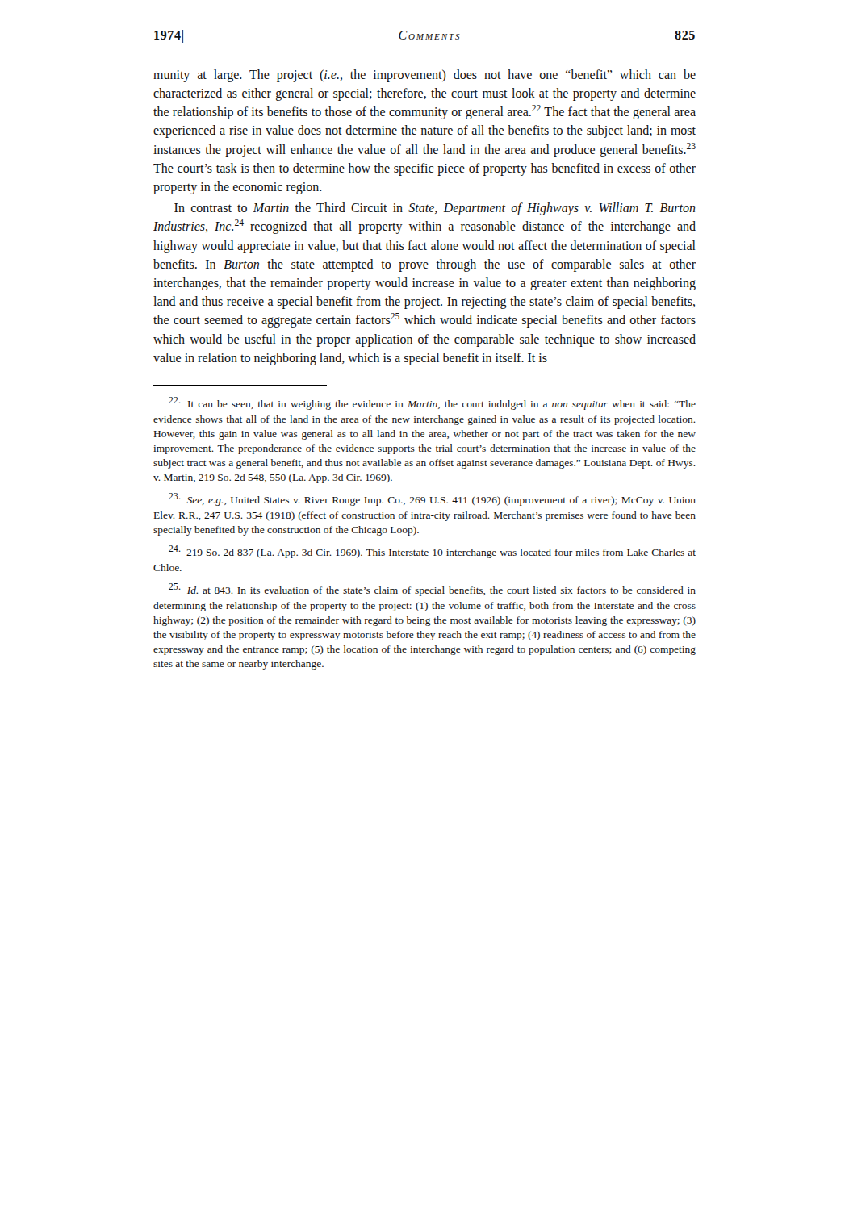1974| Comments 825
munity at large. The project (i.e., the improvement) does not have one “benefit” which can be characterized as either general or special; therefore, the court must look at the property and determine the relationship of its benefits to those of the community or general area.22 The fact that the general area experienced a rise in value does not determine the nature of all the benefits to the subject land; in most instances the project will enhance the value of all the land in the area and produce general benefits.23 The court’s task is then to determine how the specific piece of property has benefited in excess of other property in the economic region.
In contrast to Martin the Third Circuit in State, Department of Highways v. William T. Burton Industries, Inc.24 recognized that all property within a reasonable distance of the interchange and highway would appreciate in value, but that this fact alone would not affect the determination of special benefits. In Burton the state attempted to prove through the use of comparable sales at other interchanges, that the remainder property would increase in value to a greater extent than neighboring land and thus receive a special benefit from the project. In rejecting the state’s claim of special benefits, the court seemed to aggregate certain factors25 which would indicate special benefits and other factors which would be useful in the proper application of the comparable sale technique to show increased value in relation to neighboring land, which is a special benefit in itself. It is
22. It can be seen, that in weighing the evidence in Martin, the court indulged in a non sequitur when it said: “The evidence shows that all of the land in the area of the new interchange gained in value as a result of its projected location. However, this gain in value was general as to all land in the area, whether or not part of the tract was taken for the new improvement. The preponderance of the evidence supports the trial court’s determination that the increase in value of the subject tract was a general benefit, and thus not available as an offset against severance damages.” Louisiana Dept. of Hwys. v. Martin, 219 So. 2d 548, 550 (La. App. 3d Cir. 1969).
23. See, e.g., United States v. River Rouge Imp. Co., 269 U.S. 411 (1926) (improvement of a river); McCoy v. Union Elev. R.R., 247 U.S. 354 (1918) (effect of construction of intra-city railroad. Merchant’s premises were found to have been specially benefited by the construction of the Chicago Loop).
24. 219 So. 2d 837 (La. App. 3d Cir. 1969). This Interstate 10 interchange was located four miles from Lake Charles at Chloe.
25. Id. at 843. In its evaluation of the state’s claim of special benefits, the court listed six factors to be considered in determining the relationship of the property to the project: (1) the volume of traffic, both from the Interstate and the cross highway; (2) the position of the remainder with regard to being the most available for motorists leaving the expressway; (3) the visibility of the property to expressway motorists before they reach the exit ramp; (4) readiness of access to and from the expressway and the entrance ramp; (5) the location of the interchange with regard to population centers; and (6) competing sites at the same or nearby interchange.